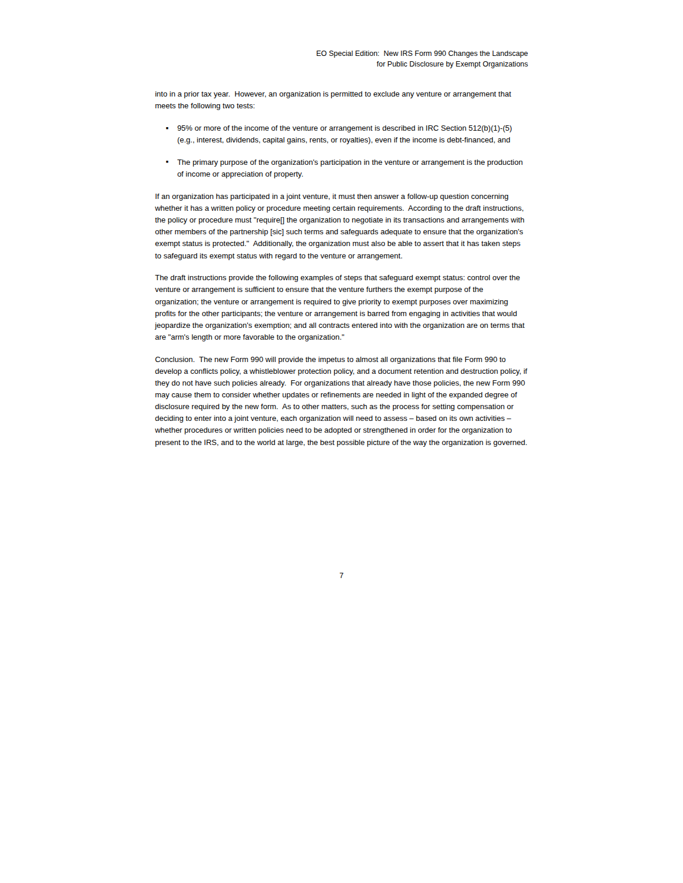EO Special Edition: New IRS Form 990 Changes the Landscape for Public Disclosure by Exempt Organizations
into in a prior tax year. However, an organization is permitted to exclude any venture or arrangement that meets the following two tests:
95% or more of the income of the venture or arrangement is described in IRC Section 512(b)(1)-(5) (e.g., interest, dividends, capital gains, rents, or royalties), even if the income is debt-financed, and
The primary purpose of the organization's participation in the venture or arrangement is the production of income or appreciation of property.
If an organization has participated in a joint venture, it must then answer a follow-up question concerning whether it has a written policy or procedure meeting certain requirements. According to the draft instructions, the policy or procedure must "require[] the organization to negotiate in its transactions and arrangements with other members of the partnership [sic] such terms and safeguards adequate to ensure that the organization's exempt status is protected." Additionally, the organization must also be able to assert that it has taken steps to safeguard its exempt status with regard to the venture or arrangement.
The draft instructions provide the following examples of steps that safeguard exempt status: control over the venture or arrangement is sufficient to ensure that the venture furthers the exempt purpose of the organization; the venture or arrangement is required to give priority to exempt purposes over maximizing profits for the other participants; the venture or arrangement is barred from engaging in activities that would jeopardize the organization's exemption; and all contracts entered into with the organization are on terms that are "arm's length or more favorable to the organization."
Conclusion. The new Form 990 will provide the impetus to almost all organizations that file Form 990 to develop a conflicts policy, a whistleblower protection policy, and a document retention and destruction policy, if they do not have such policies already. For organizations that already have those policies, the new Form 990 may cause them to consider whether updates or refinements are needed in light of the expanded degree of disclosure required by the new form. As to other matters, such as the process for setting compensation or deciding to enter into a joint venture, each organization will need to assess – based on its own activities – whether procedures or written policies need to be adopted or strengthened in order for the organization to present to the IRS, and to the world at large, the best possible picture of the way the organization is governed.
7